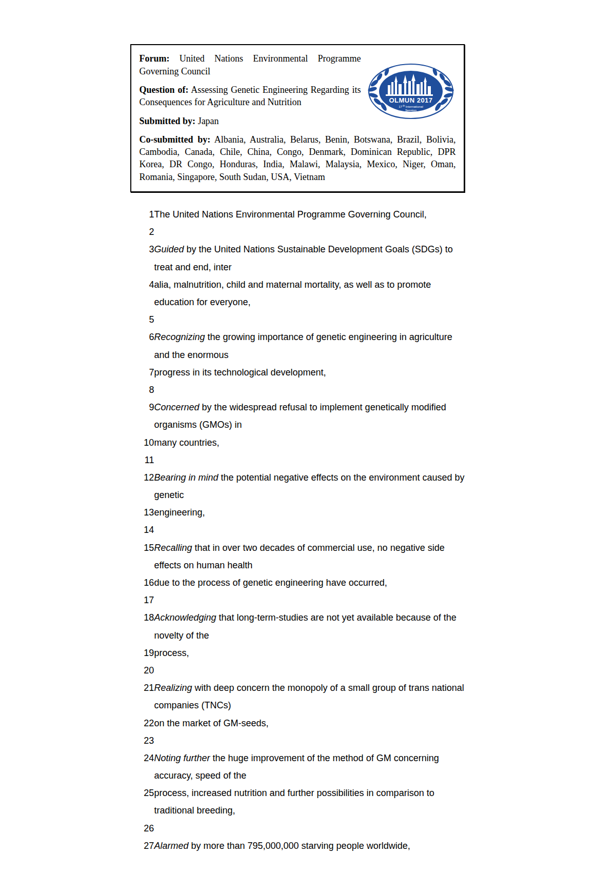OLMUN 2017 17 th International Session
Forum: United Nations Environmental Programme Governing Council
Question of: Assessing Genetic Engineering Regarding its Consequences for Agriculture and Nutrition
Submitted by: Japan
Co-submitted by: Albania, Australia, Belarus, Benin, Botswana, Brazil, Bolivia, Cambodia, Canada, Chile, China, Congo, Denmark, Dominican Republic, DPR Korea, DR Congo, Honduras, India, Malawi, Malaysia, Mexico, Niger, Oman, Romania, Singapore, South Sudan, USA, Vietnam
| 1 | The United Nations Environmental Programme Governing Council, |
| 2 | |
| 3 | Guided by the United Nations Sustainable Development Goals (SDGs) to treat and end, inter |
| 4 | alia, malnutrition, child and maternal mortality, as well as to promote education for everyone, |
| 5 | |
| 6 | Recognizing the growing importance of genetic engineering in agriculture and the enormous |
| 7 | progress in its technological development, |
| 8 | |
| 9 | Concerned by the widespread refusal to implement genetically modified organisms (GMOs) in |
| 10 | many countries, |
| 11 | |
| 12 | Bearing in mind the potential negative effects on the environment caused by genetic |
| 13 | engineering, |
| 14 | |
| 15 | Recalling that in over two decades of commercial use, no negative side effects on human health |
| 16 | due to the process of genetic engineering have occurred, |
| 17 | |
| 18 | Acknowledging that long-term-studies are not yet available because of the novelty of the |
| 19 | process, |
| 20 | |
| 21 | Realizing with deep concern the monopoly of a small group of trans national companies (TNCs) |
| 22 | on the market of GM-seeds, |
| 23 | |
| 24 | Noting further the huge improvement of the method of GM concerning accuracy, speed of the |
| 25 | process, increased nutrition and further possibilities in comparison to traditional breeding, |
| 26 | |
| 27 | Alarmed by more than 795,000,000 starving people worldwide, |